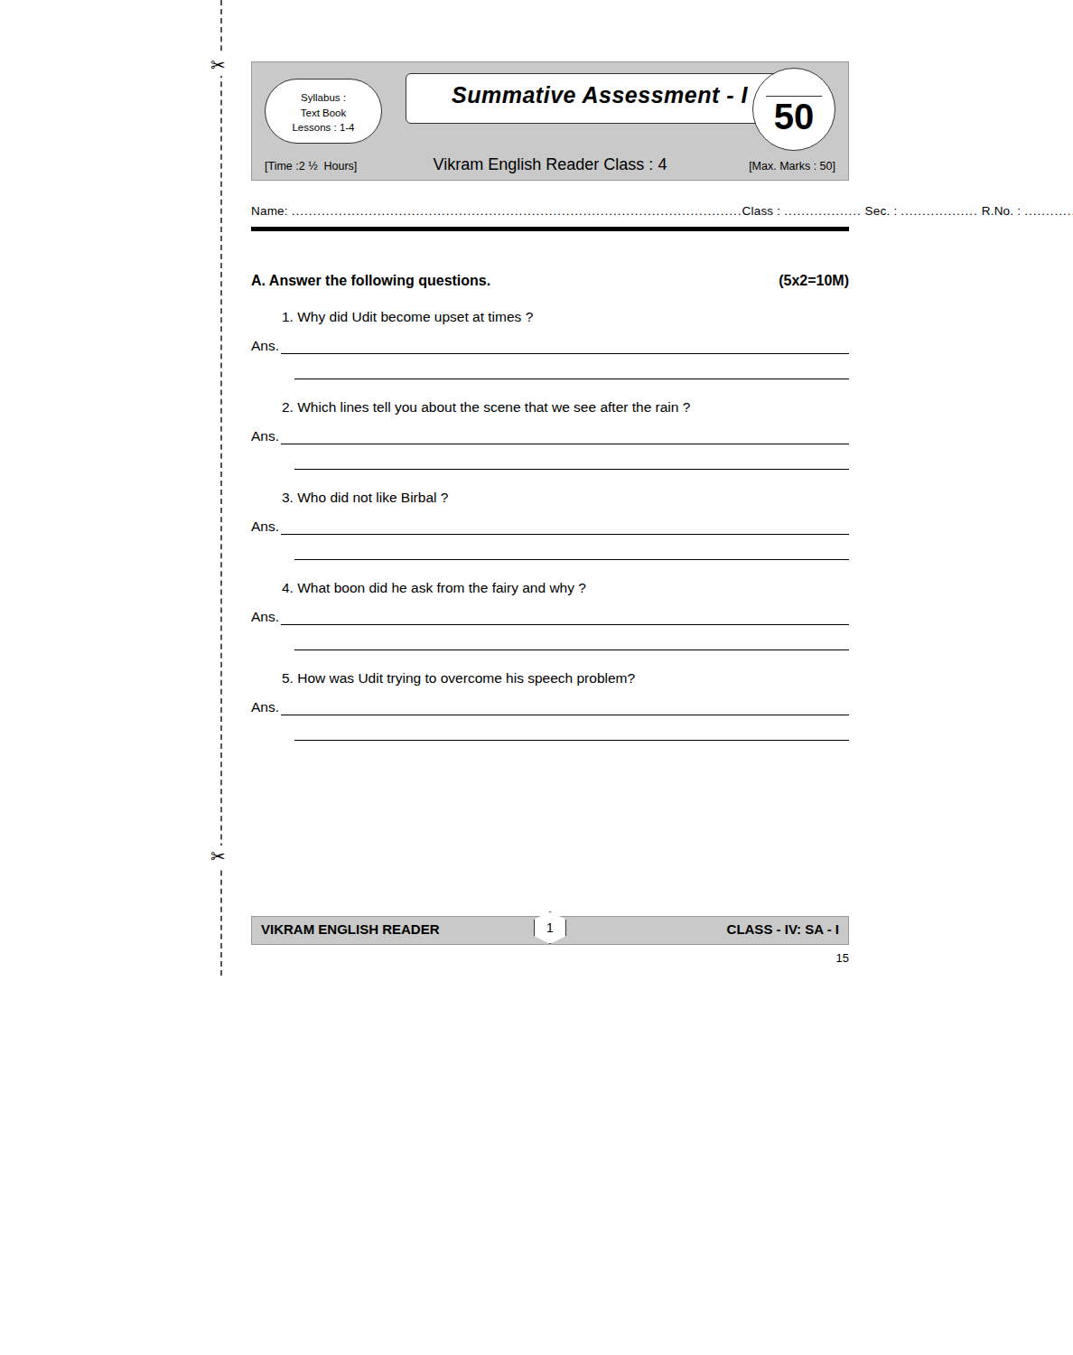✂
✂
Syllabus :
Text Book
Lessons : 1-4
Summative Assessment - I
50
[Time :2 ½ Hours]
Vikram English Reader Class : 4
[Max. Marks : 50]
Name: ......................................................................................................... Class : .................. Sec. : .................. R.No. : ................
A. Answer the following questions.
(5x2=10M)
1. Why did Udit become upset at times ?
Ans.
2. Which lines tell you about the scene that we see after the rain ?
Ans.
3. Who did not like Birbal ?
Ans.
4. What boon did he ask from the fairy and why ?
Ans.
5. How was Udit trying to overcome his speech problem?
Ans.
VIKRAM ENGLISH READER
1
CLASS - IV: SA - I
15